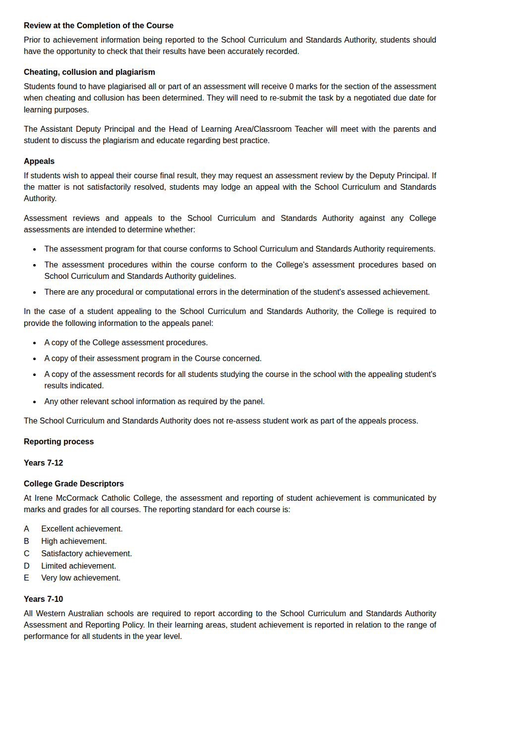Review at the Completion of the Course
Prior to achievement information being reported to the School Curriculum and Standards Authority, students should have the opportunity to check that their results have been accurately recorded.
Cheating, collusion and plagiarism
Students found to have plagiarised all or part of an assessment will receive 0 marks for the section of the assessment when cheating and collusion has been determined. They will need to re-submit the task by a negotiated due date for learning purposes.
The Assistant Deputy Principal and the Head of Learning Area/Classroom Teacher will meet with the parents and student to discuss the plagiarism and educate regarding best practice.
Appeals
If students wish to appeal their course final result, they may request an assessment review by the Deputy Principal. If the matter is not satisfactorily resolved, students may lodge an appeal with the School Curriculum and Standards Authority.
Assessment reviews and appeals to the School Curriculum and Standards Authority against any College assessments are intended to determine whether:
The assessment program for that course conforms to School Curriculum and Standards Authority requirements.
The assessment procedures within the course conform to the College's assessment procedures based on School Curriculum and Standards Authority guidelines.
There are any procedural or computational errors in the determination of the student's assessed achievement.
In the case of a student appealing to the School Curriculum and Standards Authority, the College is required to provide the following information to the appeals panel:
A copy of the College assessment procedures.
A copy of their assessment program in the Course concerned.
A copy of the assessment records for all students studying the course in the school with the appealing student's results indicated.
Any other relevant school information as required by the panel.
The School Curriculum and Standards Authority does not re-assess student work as part of the appeals process.
Reporting process
Years 7-12
College Grade Descriptors
At Irene McCormack Catholic College, the assessment and reporting of student achievement is communicated by marks and grades for all courses. The reporting standard for each course is:
AExcellent achievement.
BHigh achievement.
CSatisfactory achievement.
DLimited achievement.
EVery low achievement.
Years 7-10
All Western Australian schools are required to report according to the School Curriculum and Standards Authority Assessment and Reporting Policy. In their learning areas, student achievement is reported in relation to the range of performance for all students in the year level.